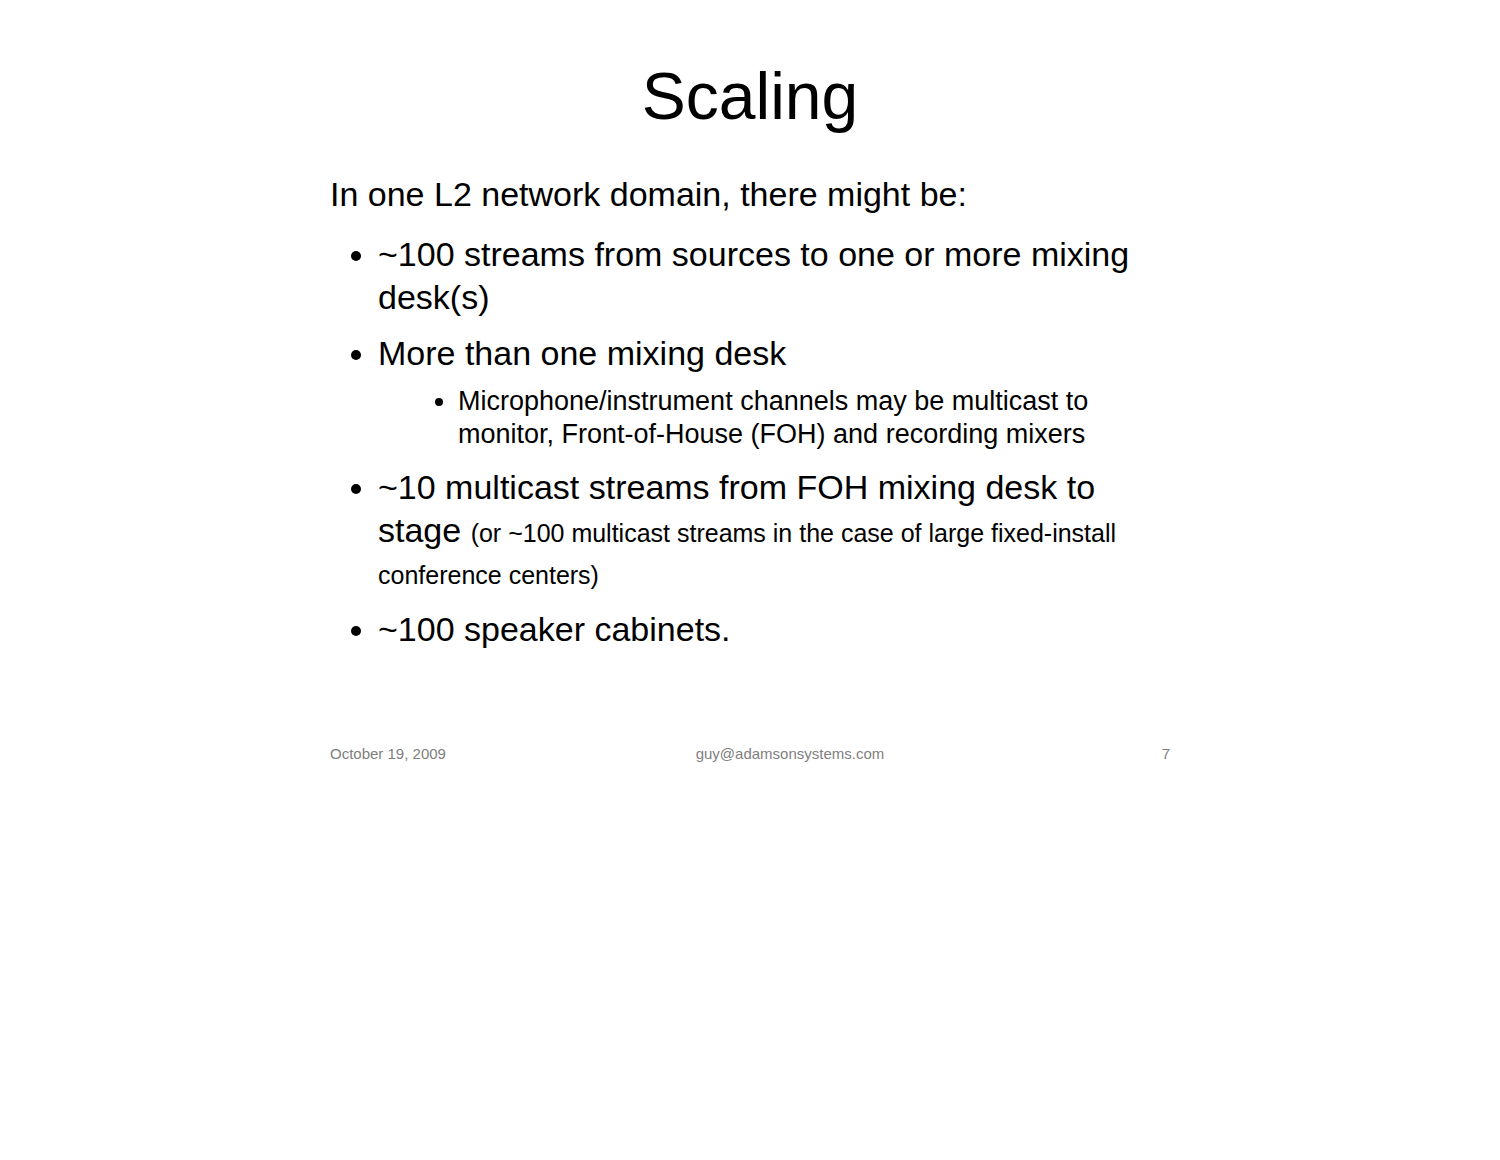Scaling
In one L2 network domain, there might be:
~100 streams from sources to one or more mixing desk(s)
More than one mixing desk
Microphone/instrument channels may be multicast to monitor, Front-of-House (FOH) and recording mixers
~10 multicast streams from FOH mixing desk to stage (or ~100 multicast streams in the case of large fixed-install conference centers)
~100 speaker cabinets.
October 19, 2009 guy@adamsonsystems.com 7